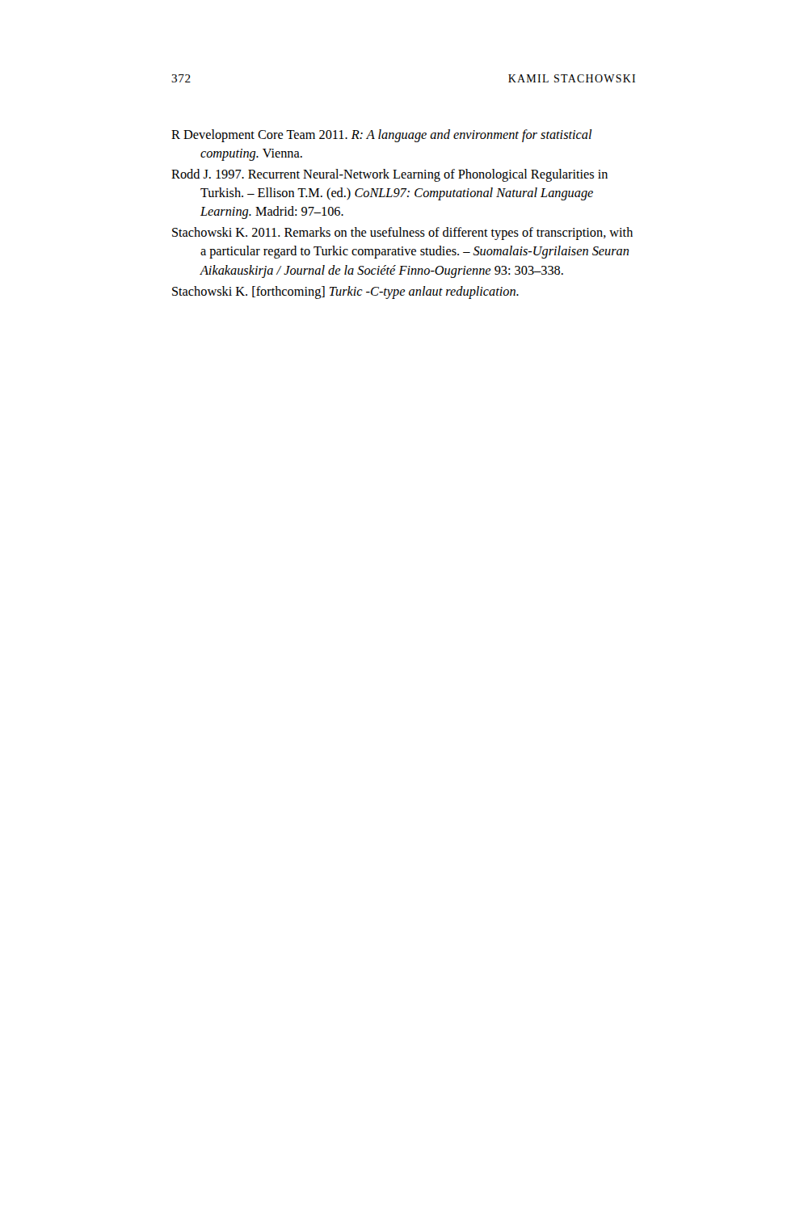372 Kamil Stachowski
R Development Core Team 2011. R: A language and environment for statistical computing. Vienna.
Rodd J. 1997. Recurrent Neural-Network Learning of Phonological Regularities in Turkish. – Ellison T.M. (ed.) CoNLL97: Computational Natural Language Learning. Madrid: 97–106.
Stachowski K. 2011. Remarks on the usefulness of different types of transcription, with a particular regard to Turkic comparative studies. – Suomalais-Ugrilaisen Seuran Aikakauskirja / Journal de la Société Finno-Ougrienne 93: 303–338.
Stachowski K. [forthcoming] Turkic -C-type anlaut reduplication.